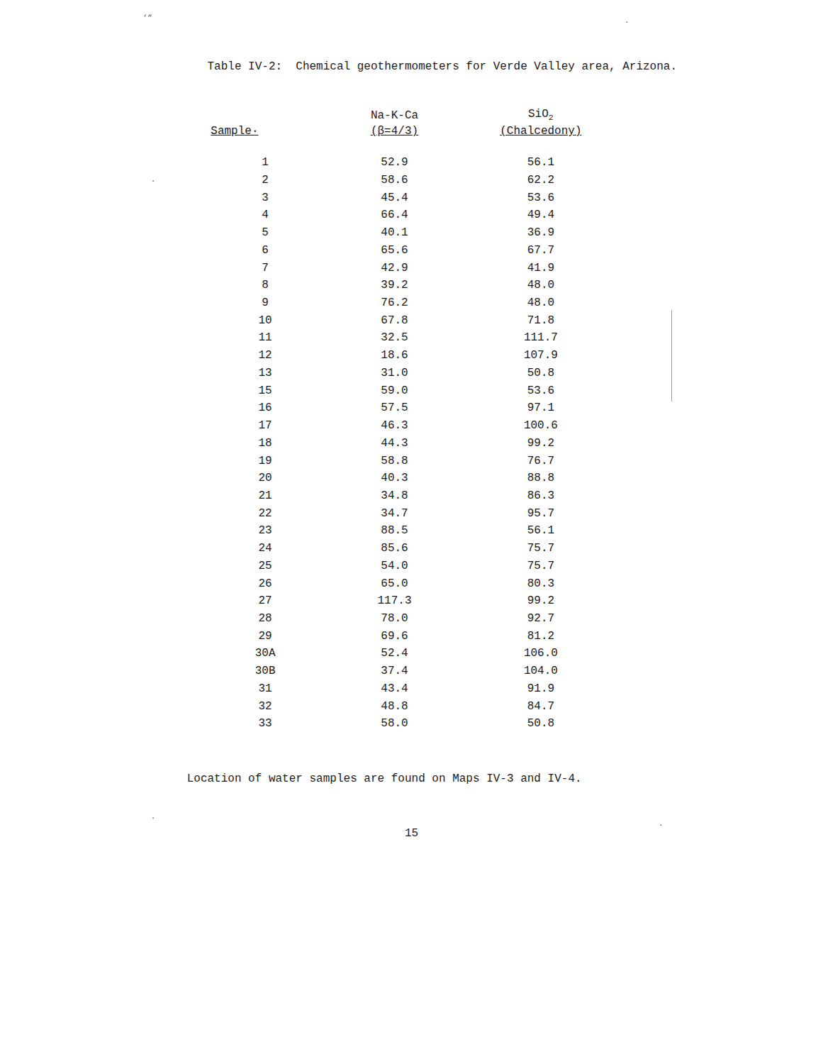‘“ . . . .
Table IV-2: Chemical geothermometers for Verde Valley area, Arizona.
| Sample · | Na-K-Ca (β=4/3) | SiO 2 (Chalcedony) |
| --- | --- | --- |
| 1 | 52.9 | 56.1 |
| 2 | 58.6 | 62.2 |
| 3 | 45.4 | 53.6 |
| 4 | 66.4 | 49.4 |
| 5 | 40.1 | 36.9 |
| 6 | 65.6 | 67.7 |
| 7 | 42.9 | 41.9 |
| 8 | 39.2 | 48.0 |
| 9 | 76.2 | 48.0 |
| 10 | 67.8 | 71.8 |
| 11 | 32.5 | 111.7 |
| 12 | 18.6 | 107.9 |
| 13 | 31.0 | 50.8 |
| 15 | 59.0 | 53.6 |
| 16 | 57.5 | 97.1 |
| 17 | 46.3 | 100.6 |
| 18 | 44.3 | 99.2 |
| 19 | 58.8 | 76.7 |
| 20 | 40.3 | 88.8 |
| 21 | 34.8 | 86.3 |
| 22 | 34.7 | 95.7 |
| 23 | 88.5 | 56.1 |
| 24 | 85.6 | 75.7 |
| 25 | 54.0 | 75.7 |
| 26 | 65.0 | 80.3 |
| 27 | 117.3 | 99.2 |
| 28 | 78.0 | 92.7 |
| 29 | 69.6 | 81.2 |
| 30A | 52.4 | 106.0 |
| 30B | 37.4 | 104.0 |
| 31 | 43.4 | 91.9 |
| 32 | 48.8 | 84.7 |
| 33 | 58.0 | 50.8 |
Location of water samples are found on Maps IV-3 and IV-4.
15